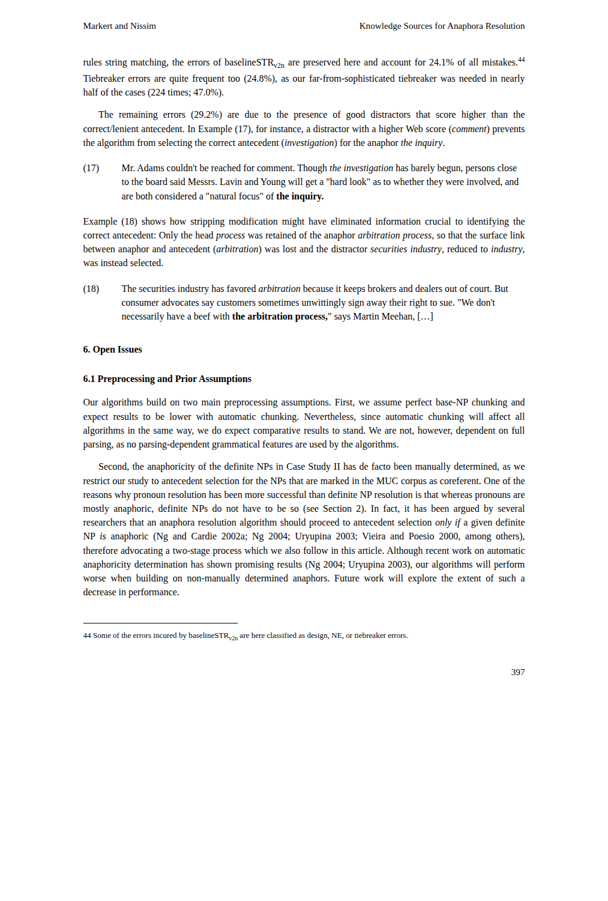Markert and Nissim Knowledge Sources for Anaphora Resolution
rules string matching, the errors of baselineSTRv2n are preserved here and account for 24.1% of all mistakes.44 Tiebreaker errors are quite frequent too (24.8%), as our far-from-sophisticated tiebreaker was needed in nearly half of the cases (224 times; 47.0%).
The remaining errors (29.2%) are due to the presence of good distractors that score higher than the correct/lenient antecedent. In Example (17), for instance, a distractor with a higher Web score (comment) prevents the algorithm from selecting the correct antecedent (investigation) for the anaphor the inquiry.
(17)
Mr. Adams couldn't be reached for comment. Though the investigation has barely begun, persons close to the board said Messrs. Lavin and Young will get a "hard look" as to whether they were involved, and are both considered a "natural focus" of the inquiry.
Example (18) shows how stripping modification might have eliminated information crucial to identifying the correct antecedent: Only the head process was retained of the anaphor arbitration process, so that the surface link between anaphor and antecedent (arbitration) was lost and the distractor securities industry, reduced to industry, was instead selected.
(18)
The securities industry has favored arbitration because it keeps brokers and dealers out of court. But consumer advocates say customers sometimes unwittingly sign away their right to sue. "We don't necessarily have a beef with the arbitration process," says Martin Meehan, […]
6. Open Issues
6.1 Preprocessing and Prior Assumptions
Our algorithms build on two main preprocessing assumptions. First, we assume perfect base-NP chunking and expect results to be lower with automatic chunking. Nevertheless, since automatic chunking will affect all algorithms in the same way, we do expect comparative results to stand. We are not, however, dependent on full parsing, as no parsing-dependent grammatical features are used by the algorithms.
Second, the anaphoricity of the definite NPs in Case Study II has de facto been manually determined, as we restrict our study to antecedent selection for the NPs that are marked in the MUC corpus as coreferent. One of the reasons why pronoun resolution has been more successful than definite NP resolution is that whereas pronouns are mostly anaphoric, definite NPs do not have to be so (see Section 2). In fact, it has been argued by several researchers that an anaphora resolution algorithm should proceed to antecedent selection only if a given definite NP is anaphoric (Ng and Cardie 2002a; Ng 2004; Uryupina 2003; Vieira and Poesio 2000, among others), therefore advocating a two-stage process which we also follow in this article. Although recent work on automatic anaphoricity determination has shown promising results (Ng 2004; Uryupina 2003), our algorithms will perform worse when building on non-manually determined anaphors. Future work will explore the extent of such a decrease in performance.
44 Some of the errors incured by baselineSTRv2n are here classified as design, NE, or tiebreaker errors.
397